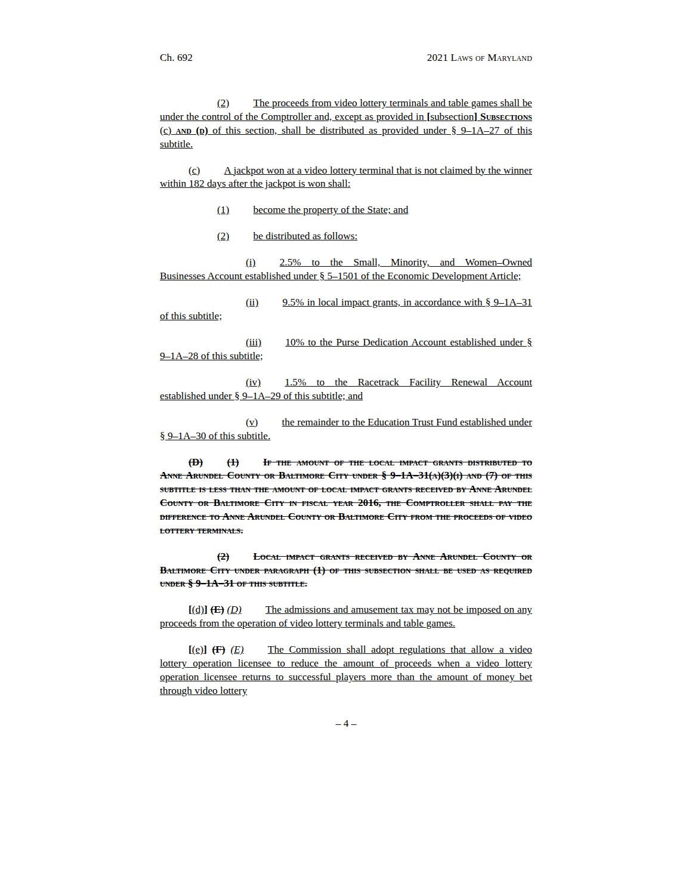Ch. 692 2021 Laws of Maryland
(2) The proceeds from video lottery terminals and table games shall be under the control of the Comptroller and, except as provided in [subsection] Subsections (c) and (d) of this section, shall be distributed as provided under § 9–1A–27 of this subtitle.
(c) A jackpot won at a video lottery terminal that is not claimed by the winner within 182 days after the jackpot is won shall:
(1) become the property of the State; and
(2) be distributed as follows:
(i) 2.5% to the Small, Minority, and Women–Owned Businesses Account established under § 5–1501 of the Economic Development Article;
(ii) 9.5% in local impact grants, in accordance with § 9–1A–31 of this subtitle;
(iii) 10% to the Purse Dedication Account established under § 9–1A–28 of this subtitle;
(iv) 1.5% to the Racetrack Facility Renewal Account established under § 9–1A–29 of this subtitle; and
(v) the remainder to the Education Trust Fund established under § 9–1A–30 of this subtitle.
(D) (1) If the amount of the local impact grants distributed to Anne Arundel County or Baltimore City under § 9–1A–31(a)(3)(i) and (7) of this subtitle is less than the amount of local impact grants received by Anne Arundel County or Baltimore City in fiscal year 2016, the Comptroller shall pay the difference to Anne Arundel County or Baltimore City from the proceeds of video lottery terminals.
(2) Local impact grants received by Anne Arundel County or Baltimore City under paragraph (1) of this subsection shall be used as required under § 9–1A–31 of this subtitle.
[(d)] (E) (D) The admissions and amusement tax may not be imposed on any proceeds from the operation of video lottery terminals and table games.
[(e)] (F) (E) The Commission shall adopt regulations that allow a video lottery operation licensee to reduce the amount of proceeds when a video lottery operation licensee returns to successful players more than the amount of money bet through video lottery
– 4 –